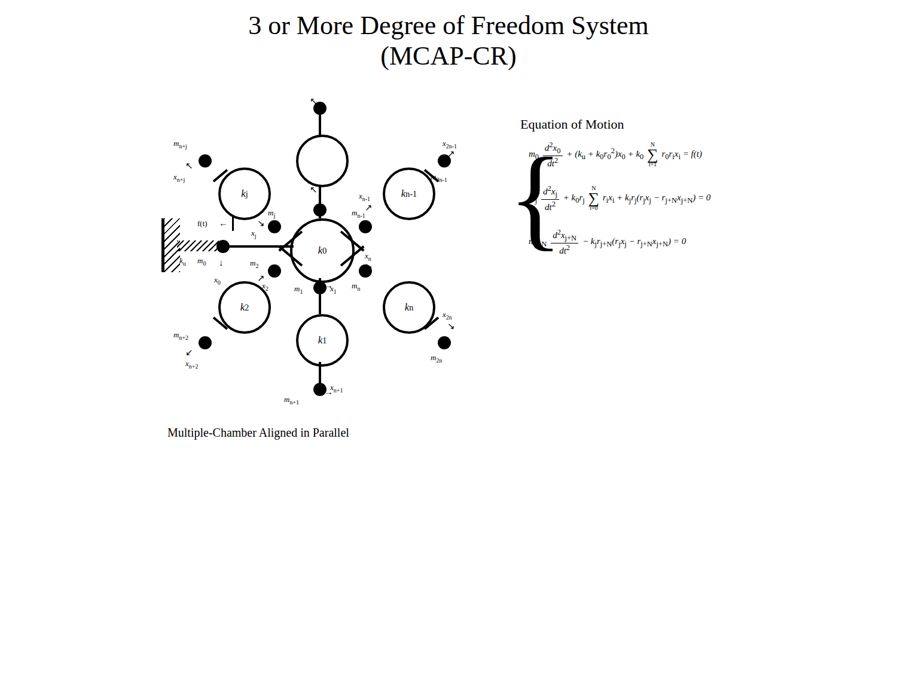3 or More Degree of Freedom System
(MCAP-CR)
ku
k0
m0
x0
↓
f(t)
←
m1
x1
→
k1
mn+1
xn+1
→
m2
x2
↗
k2
mn+2
xn+2
↙
mj
xj
↘
kj
mn+j
xn+j
↖
↖
↖
mn-1
xn-1
↗
kn-1
m2n-1
x2n-1
↗
mn
xn
↘
kn
m2n
x2n
↘
Equation of Motion
{
m0 d2x0 dt2 + (ku + k0r02)x0 + k0 N∑i=1 r0rixi = f(t)
mj d2xj dt2 + k0rj N∑i=0 rixi + kjrj(rjxj − rj+Nxj+N) = 0
mj+N d2xj+N dt2 − kjrj+N(rjxj − rj+Nxj+N) = 0
Multiple-Chamber Aligned in Parallel